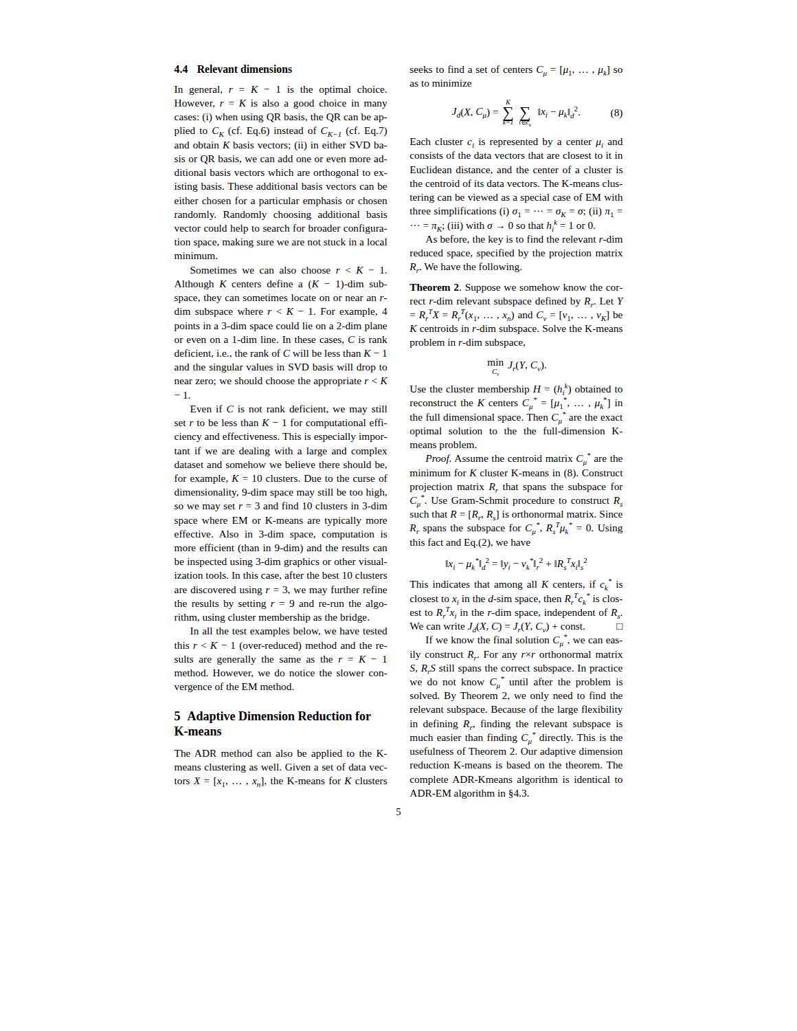4.4 Relevant dimensions
In general, r = K − 1 is the optimal choice. However, r = K is also a good choice in many cases: (i) when using QR basis, the QR can be applied to CK (cf. Eq.6) instead of CK−1 (cf. Eq.7) and obtain K basis vectors; (ii) in either SVD basis or QR basis, we can add one or even more additional basis vectors which are orthogonal to existing basis. These additional basis vectors can be either chosen for a particular emphasis or chosen randomly. Randomly choosing additional basis vector could help to search for broader configuration space, making sure we are not stuck in a local minimum.
Sometimes we can also choose r < K − 1. Although K centers define a (K − 1)-dim subspace, they can sometimes locate on or near an r-dim subspace where r < K − 1. For example, 4 points in a 3-dim space could lie on a 2-dim plane or even on a 1-dim line. In these cases, C is rank deficient, i.e., the rank of C will be less than K − 1 and the singular values in SVD basis will drop to near zero; we should choose the appropriate r < K − 1.
Even if C is not rank deficient, we may still set r to be less than K − 1 for computational efficiency and effectiveness. This is especially important if we are dealing with a large and complex dataset and somehow we believe there should be, for example, K = 10 clusters. Due to the curse of dimensionality, 9-dim space may still be too high, so we may set r = 3 and find 10 clusters in 3-dim space where EM or K-means are typically more effective. Also in 3-dim space, computation is more efficient (than in 9-dim) and the results can be inspected using 3-dim graphics or other visualization tools. In this case, after the best 10 clusters are discovered using r = 3, we may further refine the results by setting r = 9 and re-run the algorithm, using cluster membership as the bridge.
In all the test examples below, we have tested this r < K − 1 (over-reduced) method and the results are generally the same as the r = K − 1 method. However, we do notice the slower convergence of the EM method.
5 Adaptive Dimension Reduction for K-means
The ADR method can also be applied to the K-means clustering as well. Given a set of data vectors X = [x1, … , xn], the K-means for K clusters seeks to find a set of centers Cμ = [μ1, … , μk] so as to minimize
Jd(X, Cμ) = K∑k=1 ∑i∈ck ‖xi − μk‖d2. (8)
Each cluster ci is represented by a center μi and consists of the data vectors that are closest to it in Euclidean distance, and the center of a cluster is the centroid of its data vectors. The K-means clustering can be viewed as a special case of EM with three simplifications (i) σ1 = ··· = σK = σ; (ii) π1 = ··· = πK; (iii) with σ → 0 so that hik = 1 or 0.
As before, the key is to find the relevant r-dim reduced space, specified by the projection matrix Rr. We have the following.
Theorem 2. Suppose we somehow know the correct r-dim relevant subspace defined by Rr. Let Y = RrTX = RrT(x1, … , xn) and Cν = [ν1, … , νK] be K centroids in r-dim subspace. Solve the K-means problem in r-dim subspace,
min Cν Jr(Y, Cν).
Use the cluster membership H = (hik) obtained to reconstruct the K centers Cμ* = [μ1*, … , μk*] in the full dimensional space. Then Cμ* are the exact optimal solution to the the full-dimension K-means problem.
Proof. Assume the centroid matrix Cμ* are the minimum for K cluster K-means in (8). Construct projection matrix Rr that spans the subspace for Cμ*. Use Gram-Schmit procedure to construct Rs such that R = [Rr, Rs] is orthonormal matrix. Since Rr spans the subspace for Cμ*, RsTμk* = 0. Using this fact and Eq.(2), we have
‖xi − μk*‖d2 = ‖yi − νk*‖r2 + ‖RsTxi‖s2
This indicates that among all K centers, if ck* is closest to xi in the d-sim space, then RrTck* is closest to RrTxi in the r-dim space, independent of Rs. We can write Jd(X, C) = Jr(Y, Cν) + const. □
If we know the final solution Cμ*, we can easily construct Rr. For any r×r orthonormal matrix S, RrS still spans the correct subspace. In practice we do not know Cμ* until after the problem is solved. By Theorem 2, we only need to find the relevant subspace. Because of the large flexibility in defining Rr, finding the relevant subspace is much easier than finding Cμ* directly. This is the usefulness of Theorem 2. Our adaptive dimension reduction K-means is based on the theorem. The complete ADR-Kmeans algorithm is identical to ADR-EM algorithm in §4.3.
5